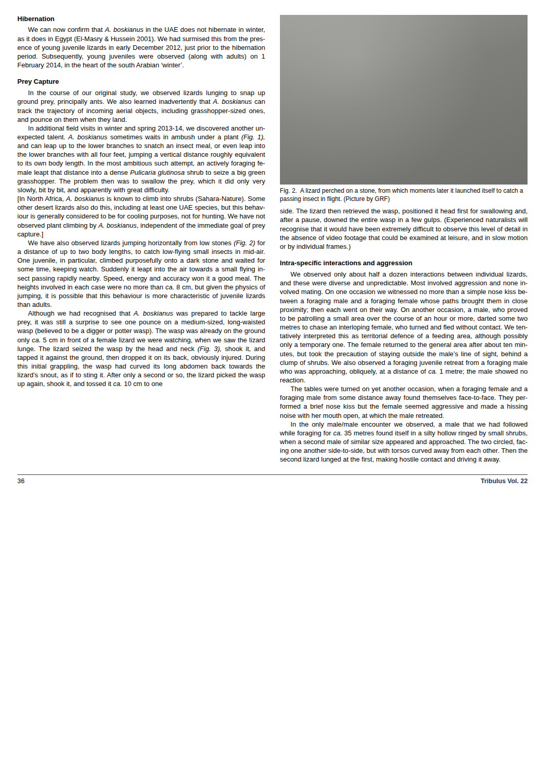Hibernation
We can now confirm that A. boskianus in the UAE does not hibernate in winter, as it does in Egypt (El-Masry & Hussein 2001). We had surmised this from the presence of young juvenile lizards in early December 2012, just prior to the hibernation period. Subsequently, young juveniles were observed (along with adults) on 1 February 2014, in the heart of the south Arabian ‘winter’.
Prey Capture
In the course of our original study, we observed lizards lunging to snap up ground prey, principally ants. We also learned inadvertently that A. boskianus can track the trajectory of incoming aerial objects, including grasshopper-sized ones, and pounce on them when they land.
In additional field visits in winter and spring 2013-14, we discovered another unexpected talent. A. boskianus sometimes waits in ambush under a plant (Fig. 1), and can leap up to the lower branches to snatch an insect meal, or even leap into the lower branches with all four feet, jumping a vertical distance roughly equivalent to its own body length. In the most ambitious such attempt, an actively foraging female leapt that distance into a dense Pulicaria glutinosa shrub to seize a big green grasshopper. The problem then was to swallow the prey, which it did only very slowly, bit by bit, and apparently with great difficulty.
[In North Africa, A. boskianus is known to climb into shrubs (Sahara-Nature). Some other desert lizards also do this, including at least one UAE species, but this behaviour is generally considered to be for cooling purposes, not for hunting. We have not observed plant climbing by A. boskianus, independent of the immediate goal of prey capture.]
We have also observed lizards jumping horizontally from low stones (Fig. 2) for a distance of up to two body lengths, to catch low-flying small insects in mid-air. One juvenile, in particular, climbed purposefully onto a dark stone and waited for some time, keeping watch. Suddenly it leapt into the air towards a small flying insect passing rapidly nearby. Speed, energy and accuracy won it a good meal. The heights involved in each case were no more than ca. 8 cm, but given the physics of jumping, it is possible that this behaviour is more characteristic of juvenile lizards than adults.
Although we had recognised that A. boskianus was prepared to tackle large prey, it was still a surprise to see one pounce on a medium-sized, long-waisted wasp (believed to be a digger or potter wasp). The wasp was already on the ground only ca. 5 cm in front of a female lizard we were watching, when we saw the lizard lunge. The lizard seized the wasp by the head and neck (Fig. 3), shook it, and tapped it against the ground, then dropped it on its back, obviously injured. During this initial grappling, the wasp had curved its long abdomen back towards the lizard’s snout, as if to sting it. After only a second or so, the lizard picked the wasp up again, shook it, and tossed it ca. 10 cm to one
Fig. 2. A lizard perched on a stone, from which moments later it launched itself to catch a passing insect in flight. (Picture by GRF)
side. The lizard then retrieved the wasp, positioned it head first for swallowing and, after a pause, downed the entire wasp in a few gulps. (Experienced naturalists will recognise that it would have been extremely difficult to observe this level of detail in the absence of video footage that could be examined at leisure, and in slow motion or by individual frames.)
Intra-specific interactions and aggression
We observed only about half a dozen interactions between individual lizards, and these were diverse and unpredictable. Most involved aggression and none involved mating. On one occasion we witnessed no more than a simple nose kiss between a foraging male and a foraging female whose paths brought them in close proximity; then each went on their way. On another occasion, a male, who proved to be patrolling a small area over the course of an hour or more, darted some two metres to chase an interloping female, who turned and fled without contact. We tentatively interpreted this as territorial defence of a feeding area, although possibly only a temporary one. The female returned to the general area after about ten minutes, but took the precaution of staying outside the male’s line of sight, behind a clump of shrubs. We also observed a foraging juvenile retreat from a foraging male who was approaching, obliquely, at a distance of ca. 1 metre; the male showed no reaction.
The tables were turned on yet another occasion, when a foraging female and a foraging male from some distance away found themselves face-to-face. They performed a brief nose kiss but the female seemed aggressive and made a hissing noise with her mouth open, at which the male retreated.
In the only male/male encounter we observed, a male that we had followed while foraging for ca. 35 metres found itself in a silty hollow ringed by small shrubs, when a second male of similar size appeared and approached. The two circled, facing one another side-to-side, but with torsos curved away from each other. Then the second lizard lunged at the first, making hostile contact and driving it away.
36 Tribulus Vol. 22